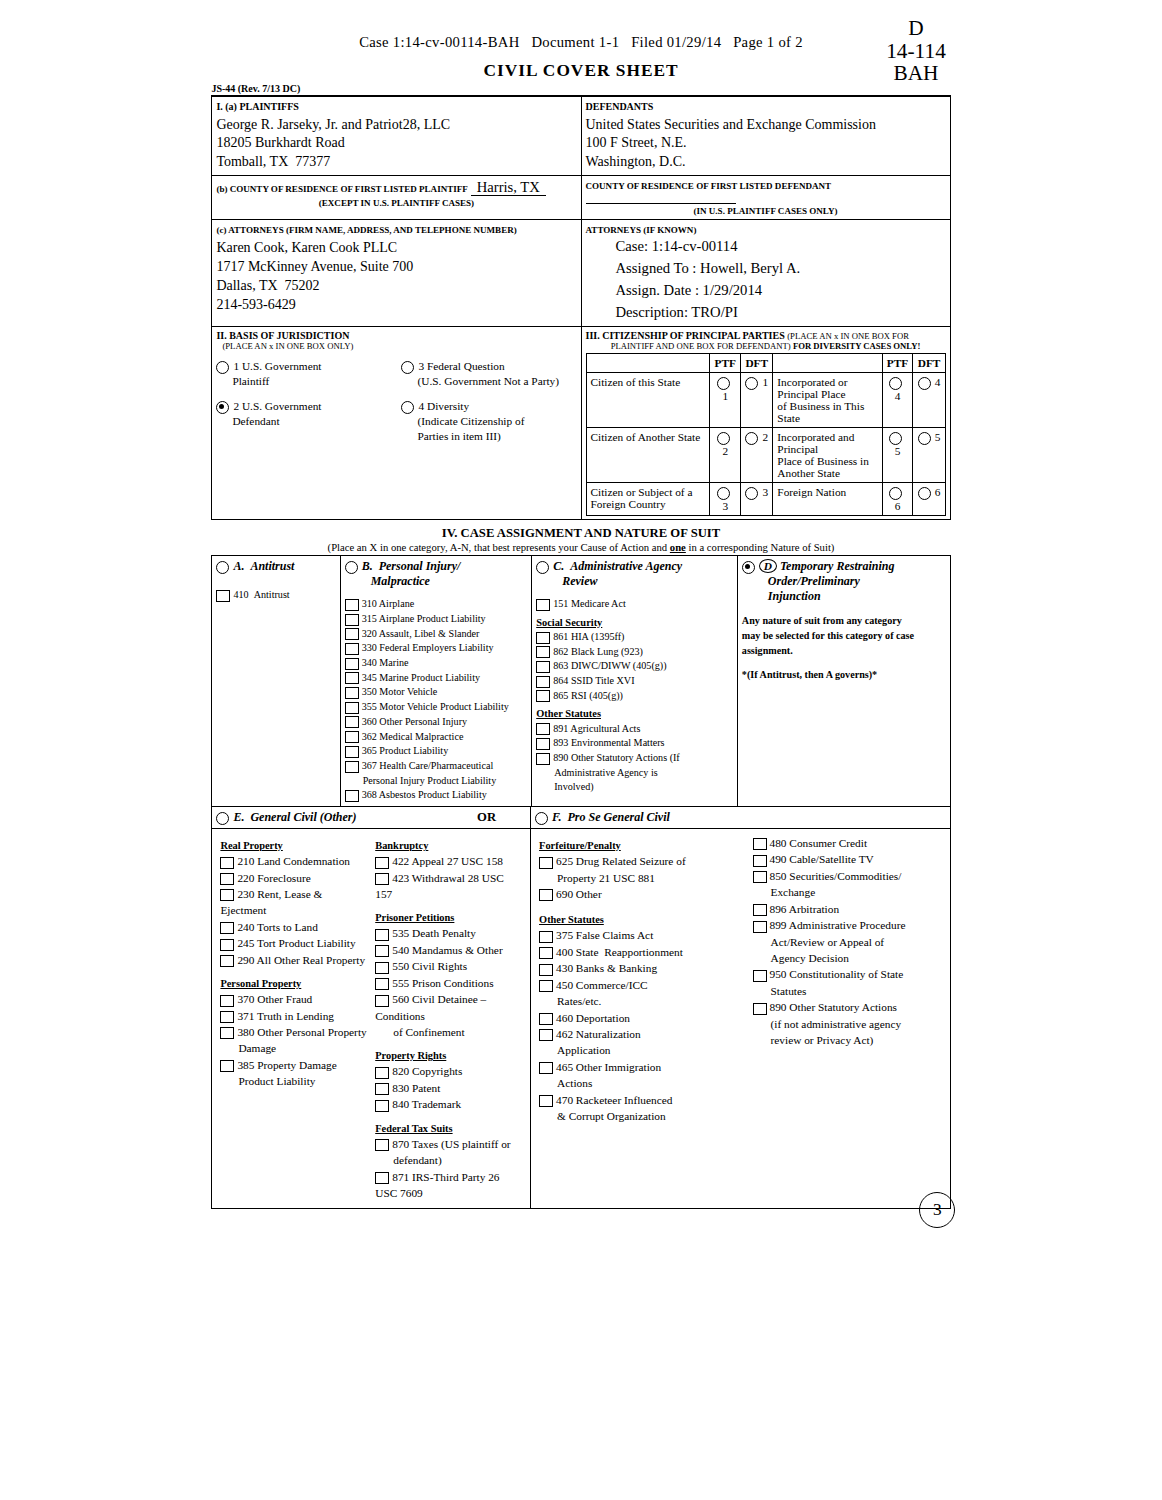Case 1:14-cv-00114-BAH Document 1-1 Filed 01/29/14 Page 1 of 2
D
14-114
BAH
CIVIL COVER SHEET
JS-44 (Rev. 7/13 DC)
| I. (a) PLAINTIFFS George R. Jarseky, Jr. and Patriot28, LLC 18205 Burkhardt Road Tomball, TX 77377 | DEFENDANTS United States Securities and Exchange Commission 100 F Street, N.E. Washington, D.C. |
| (b) COUNTY OF RESIDENCE OF FIRST LISTED PLAINTIFF Harris, TX (EXCEPT IN U.S. PLAINTIFF CASES) | COUNTY OF RESIDENCE OF FIRST LISTED DEFENDANT (IN U.S. PLAINTIFF CASES ONLY) |
| (c) ATTORNEYS (FIRM NAME, ADDRESS, AND TELEPHONE NUMBER) Karen Cook, Karen Cook PLLC 1717 McKinney Avenue, Suite 700 Dallas, TX 75202 214-593-6429 | ATTORNEYS (IF KNOWN) Case: 1:14-cv-00114 Assigned To : Howell, Beryl A. Assign. Date : 1/29/2014 Description: TRO/PI |
| II. BASIS OF JURISDICTION (PLACE AN x IN ONE BOX ONLY) 1 U.S. Government Plaintiff 3 Federal Question (U.S. Government Not a Party) 2 U.S. Government Defendant 4 Diversity (Indicate Citizenship of Parties in item III) | III. CITIZENSHIP OF PRINCIPAL PARTIES (PLACE AN x IN ONE BOX FOR PLAINTIFF AND ONE BOX FOR DEFENDANT) FOR DIVERSITY CASES ONLY! / / PTF / DFT / / PTF / DFT / / Citizen of this State / 1 / 1 / Incorporated or Principal Place of Business in This State / 4 / 4 / / Citizen of Another State / 2 / 2 / Incorporated and Principal Place of Business in Another State / 5 / 5 / / Citizen or Subject of a Foreign Country / 3 / 3 / Foreign Nation / 6 / 6 / |
IV. CASE ASSIGNMENT AND NATURE OF SUIT
(Place an X in one category, A-N, that best represents your Cause of Action and one in a corresponding Nature of Suit)
| A. Antitrust 410 Antitrust | B. Personal Injury/ Malpractice 310 Airplane 315 Airplane Product Liability 320 Assault, Libel & Slander 330 Federal Employers Liability 340 Marine 345 Marine Product Liability 350 Motor Vehicle 355 Motor Vehicle Product Liability 360 Other Personal Injury 362 Medical Malpractice 365 Product Liability 367 Health Care/Pharmaceutical Personal Injury Product Liability 368 Asbestos Product Liability | C. Administrative Agency Review 151 Medicare Act Social Security 861 HIA (1395ff) 862 Black Lung (923) 863 DIWC/DIWW (405(g)) 864 SSID Title XVI 865 RSI (405(g)) Other Statutes 891 Agricultural Acts 893 Environmental Matters 890 Other Statutory Actions (If Administrative Agency is Involved) | D Temporary Restraining Order/Preliminary Injunction Any nature of suit from any category may be selected for this category of case assignment. *(If Antitrust, then A governs)* |
| E. General Civil (Other) OR | F. Pro Se General Civil |
| / Real Property 210 Land Condemnation 220 Foreclosure 230 Rent, Lease & Ejectment 240 Torts to Land 245 Tort Product Liability 290 All Other Real Property Personal Property 370 Other Fraud 371 Truth in Lending 380 Other Personal Property Damage 385 Property Damage Product Liability / Bankruptcy 422 Appeal 27 USC 158 423 Withdrawal 28 USC 157 Prisoner Petitions 535 Death Penalty 540 Mandamus & Other 550 Civil Rights 555 Prison Conditions 560 Civil Detainee – Conditions of Confinement Property Rights 820 Copyrights 830 Patent 840 Trademark Federal Tax Suits 870 Taxes (US plaintiff or defendant) 871 IRS-Third Party 26 USC 7609 / | / Forfeiture/Penalty 625 Drug Related Seizure of Property 21 USC 881 690 Other Other Statutes 375 False Claims Act 400 State Reapportionment 430 Banks & Banking 450 Commerce/ICC Rates/etc. 460 Deportation 462 Naturalization Application 465 Other Immigration Actions 470 Racketeer Influenced & Corrupt Organization / 480 Consumer Credit 490 Cable/Satellite TV 850 Securities/Commodities/ Exchange 896 Arbitration 899 Administrative Procedure Act/Review or Appeal of Agency Decision 950 Constitutionality of State Statutes 890 Other Statutory Actions (if not administrative agency review or Privacy Act) / |
3